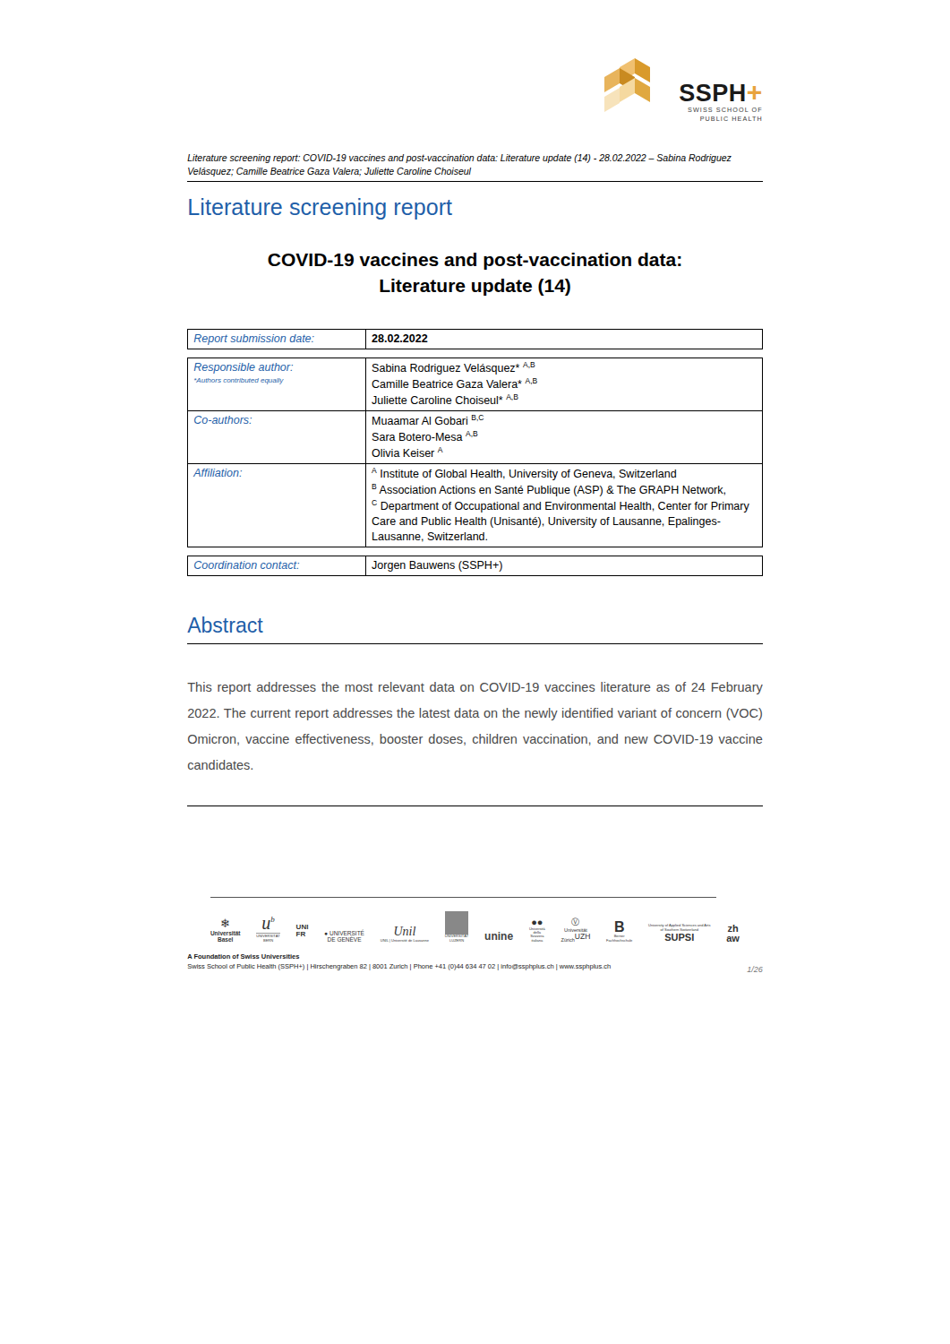SSPH+
SWISS SCHOOL OF
PUBLIC HEALTH
Literature screening report: COVID-19 vaccines and post-vaccination data: Literature update (14) - 28.02.2022 – Sabina Rodriguez Velásquez; Camille Beatrice Gaza Valera; Juliette Caroline Choiseul
Literature screening report
COVID-19 vaccines and post-vaccination data:
Literature update (14)
| Report submission date: | 28.02.2022 |
| Responsible author: *Authors contributed equally | Sabina Rodriguez Velásquez* A,B Camille Beatrice Gaza Valera* A,B Juliette Caroline Choiseul* A,B |
| Co-authors: | Muaamar Al Gobari B,C Sara Botero-Mesa A,B Olivia Keiser A |
| Affiliation: | A Institute of Global Health, University of Geneva, Switzerland B Association Actions en Santé Publique (ASP) & The GRAPH Network, C Department of Occupational and Environmental Health, Center for Primary Care and Public Health (Unisanté), University of Lausanne, Epalinges-Lausanne, Switzerland. |
| Coordination contact: | Jorgen Bauwens (SSPH+) |
Abstract
This report addresses the most relevant data on COVID-19 vaccines literature as of 24 February 2022. The current report addresses the latest data on the newly identified variant of concern (VOC) Omicron, vaccine effectiveness, booster doses, children vaccination, and new COVID-19 vaccine candidates.
❄
Universität
Basel
ub
UNIVERSITÄT
BERN
UNI
FR
● UNIVERSITÉ
DE GENÈVE
Unil
UNIL | Université de Lausanne
UNIVERSITÄT
LUZERN
unine
●●
Università
della
Svizzera
italiana
Ⓥ
Universität
ZürichUZH
B
Berner
Fachhochschule
University of Applied Sciences and Arts
of Southern Switzerland
SUPSI
zh
aw
A Foundation of Swiss Universities
Swiss School of Public Health (SSPH+) | Hirschengraben 82 | 8001 Zurich | Phone +41 (0)44 634 47 02 | info@ssphplus.ch | www.ssphplus.ch
1/26